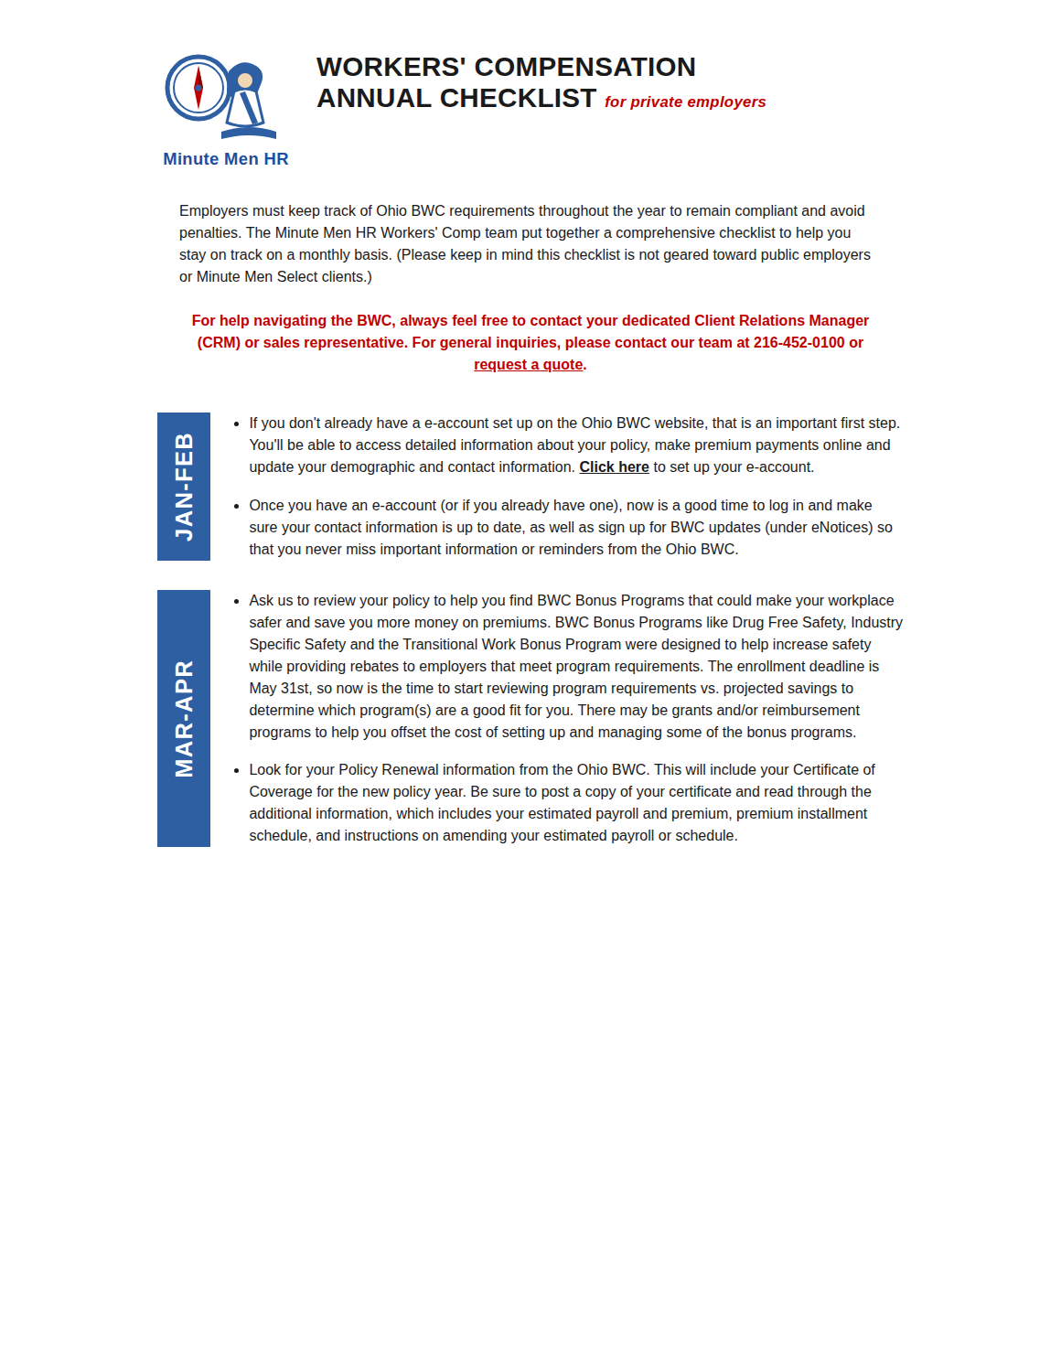Minute Men HR
WORKERS' COMPENSATION
ANNUAL CHECKLIST for private employers
Employers must keep track of Ohio BWC requirements throughout the year to remain compliant and avoid penalties. The Minute Men HR Workers' Comp team put together a comprehensive checklist to help you stay on track on a monthly basis. (Please keep in mind this checklist is not geared toward public employers or Minute Men Select clients.)
For help navigating the BWC, always feel free to contact your dedicated Client Relations Manager (CRM) or sales representative. For general inquiries, please contact our team at 216-452-0100 or request a quote.
JAN-FEB
If you don't already have a e-account set up on the Ohio BWC website, that is an important first step. You'll be able to access detailed information about your policy, make premium payments online and update your demographic and contact information. Click here to set up your e-account.
Once you have an e-account (or if you already have one), now is a good time to log in and make sure your contact information is up to date, as well as sign up for BWC updates (under eNotices) so that you never miss important information or reminders from the Ohio BWC.
MAR-APR
Ask us to review your policy to help you find BWC Bonus Programs that could make your workplace safer and save you more money on premiums. BWC Bonus Programs like Drug Free Safety, Industry Specific Safety and the Transitional Work Bonus Program were designed to help increase safety while providing rebates to employers that meet program requirements. The enrollment deadline is May 31st, so now is the time to start reviewing program requirements vs. projected savings to determine which program(s) are a good fit for you. There may be grants and/or reimbursement programs to help you offset the cost of setting up and managing some of the bonus programs.
Look for your Policy Renewal information from the Ohio BWC. This will include your Certificate of Coverage for the new policy year. Be sure to post a copy of your certificate and read through the additional information, which includes your estimated payroll and premium, premium installment schedule, and instructions on amending your estimated payroll or schedule.